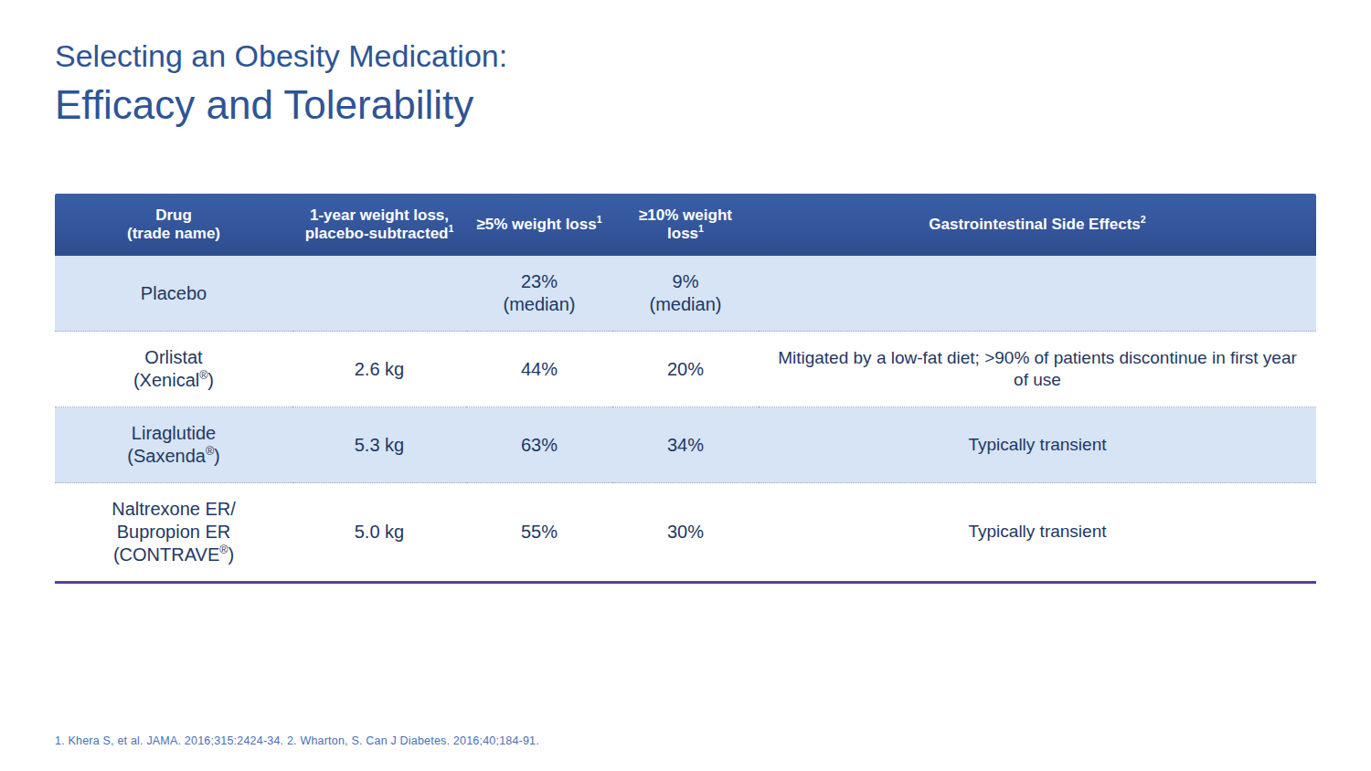Selecting an Obesity Medication:Efficacy and Tolerability
| Drug (trade name) | 1-year weight loss, placebo-subtracted 1 | ≥5% weight loss 1 | ≥10% weight loss 1 | Gastrointestinal Side Effects 2 |
| --- | --- | --- | --- | --- |
| Placebo | | 23% (median) | 9% (median) | |
| Orlistat (Xenical ® ) | 2.6 kg | 44% | 20% | Mitigated by a low-fat diet; >90% of patients discontinue in first year of use |
| Liraglutide (Saxenda ® ) | 5.3 kg | 63% | 34% | Typically transient |
| Naltrexone ER/ Bupropion ER (CONTRAVE ® ) | 5.0 kg | 55% | 30% | Typically transient |
1. Khera S, et al. JAMA. 2016;315:2424-34. 2. Wharton, S. Can J Diabetes. 2016;40;184-91.